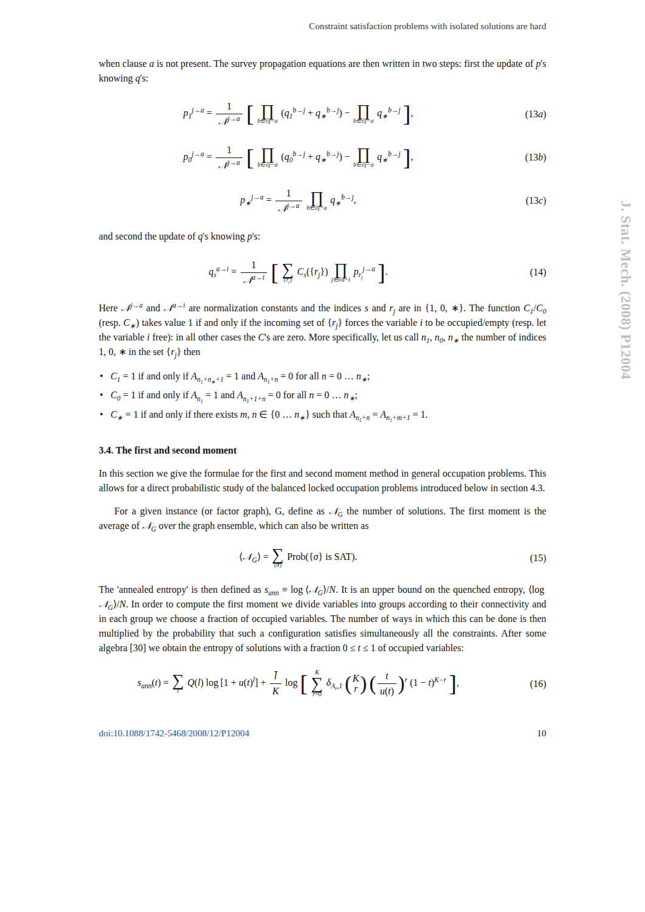J. Stat. Mech. (2008) P12004
Constraint satisfaction problems with isolated solutions are hard
when clause a is not present. The survey propagation equations are then written in two steps: first the update of p's knowing q's:
p1j→a = 1 𝒩j→a [ ∏b∈∂j−a (q1b→j + q∗b→j) − ∏b∈∂j−a q∗b→j ],
(13a)
p0j→a = 1 𝒩j→a [ ∏b∈∂j−a (q0b→j + q∗b→j) − ∏b∈∂j−a q∗b→j ],
(13b)
p∗j→a = 1 𝒩j→a ∏b∈∂j−a q∗b→j,
(13c)
and second the update of q's knowing p's:
qsa→i = 1 𝒩a→i [ ∑{rj} Cs({rj}) ∏j∈∂a−i prjj→a ].
(14)
Here 𝒩j→a and 𝒩a→i are normalization constants and the indices s and rj are in {1, 0, ∗}. The function C1/C0 (resp. C∗) takes value 1 if and only if the incoming set of {rj} forces the variable i to be occupied/empty (resp. let the variable i free): in all other cases the C's are zero. More specifically, let us call n1, n0, n∗ the number of indices 1, 0, ∗ in the set {rj} then
C1 = 1 if and only if An1+n∗+1 = 1 and An1+n = 0 for all n = 0 … n∗;
C0 = 1 if and only if An1 = 1 and An1+1+n = 0 for all n = 0 … n∗;
C∗ = 1 if and only if there exists m, n ∈ {0 … n∗} such that An1+n = An1+m+1 = 1.
3.4. The first and second moment
In this section we give the formulae for the first and second moment method in general occupation problems. This allows for a direct probabilistic study of the balanced locked occupation problems introduced below in section 4.3.
For a given instance (or factor graph), G, define as 𝒩G the number of solutions. The first moment is the average of 𝒩G over the graph ensemble, which can also be written as
⟨𝒩G⟩ = ∑{σ} Prob({σ} is SAT).
(15)
The 'annealed entropy' is then defined as sann ≡ log ⟨𝒩G⟩/N. It is an upper bound on the quenched entropy, ⟨log 𝒩G⟩/N. In order to compute the first moment we divide variables into groups according to their connectivity and in each group we choose a fraction of occupied variables. The number of ways in which this can be done is then multiplied by the probability that such a configuration satisfies simultaneously all the constraints. After some algebra [30] we obtain the entropy of solutions with a fraction 0 ≤ t ≤ 1 of occupied variables:
sann(t) = ∑l Q(l) log [1 + u(t)l] + l̄K log [ K∑r=0 δAr,1 (Kr) (tu(t))r (1 − t)K−r ],
(16)
doi:10.1088/1742-5468/2008/12/P12004 10